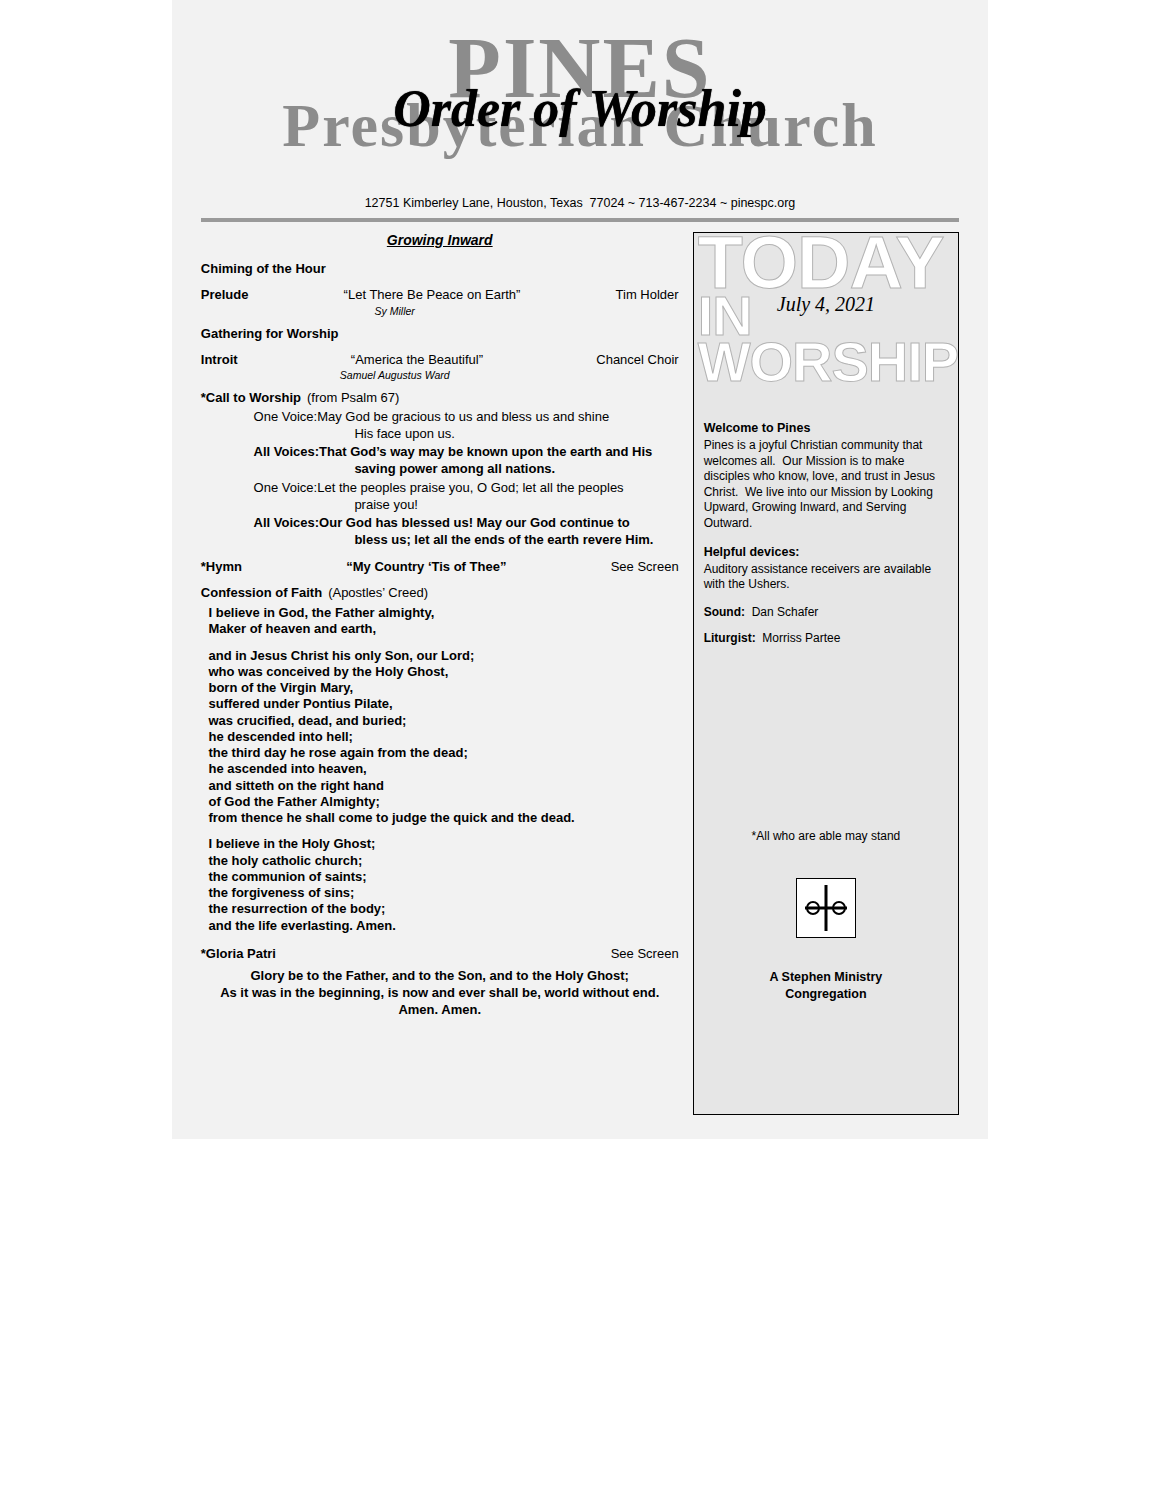PINES Presbyterian Church
Order of Worship
12751 Kimberley Lane, Houston, Texas 77024 ~ 713-467-2234 ~ pinespc.org
Growing Inward
Chiming of the Hour
Prelude “Let There Be Peace on Earth” Tim Holder
Sy Miller
Gathering for Worship
Introit “America the Beautiful” Chancel Choir
Samuel Augustus Ward
*Call to Worship (from Psalm 67)
One Voice:
May God be gracious to us and bless us and shine
His face upon us.
All Voices:
That God’s way may be known upon the earth and His
saving power among all nations.
One Voice:
Let the peoples praise you, O God; let all the peoples
praise you!
All Voices:
Our God has blessed us! May our God continue to
bless us; let all the ends of the earth revere Him.
*Hymn “My Country ‘Tis of Thee” See Screen
Confession of Faith (Apostles’ Creed)
I believe in God, the Father almighty,
Maker of heaven and earth,
and in Jesus Christ his only Son, our Lord;
who was conceived by the Holy Ghost,
born of the Virgin Mary,
suffered under Pontius Pilate,
was crucified, dead, and buried;
he descended into hell;
the third day he rose again from the dead;
he ascended into heaven,
and sitteth on the right hand
of God the Father Almighty;
from thence he shall come to judge the quick and the dead.
I believe in the Holy Ghost;
the holy catholic church;
the communion of saints;
the forgiveness of sins;
the resurrection of the body;
and the life everlasting. Amen.
*Gloria Patri See Screen
Glory be to the Father, and to the Son, and to the Holy Ghost;
As it was in the beginning, is now and ever shall be, world without end.
Amen. Amen.
TODAY
IN WORSHIP
July 4, 2021
Welcome to Pines
Pines is a joyful Christian community that welcomes all. Our Mission is to make disciples who know, love, and trust in Jesus Christ. We live into our Mission by Looking Upward, Growing Inward, and Serving Outward.
Helpful devices:
Auditory assistance receivers are available with the Ushers.
Sound: Dan Schafer
Liturgist: Morriss Partee
*All who are able may stand
A Stephen Ministry
Congregation